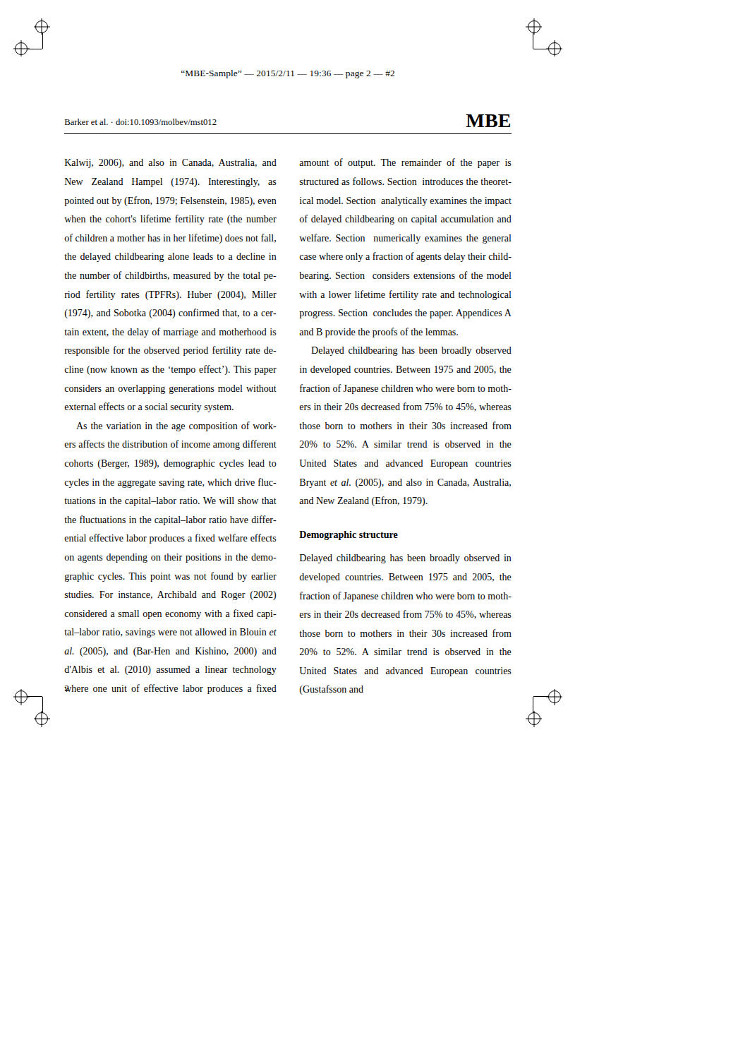“MBE-Sample” — 2015/2/11 — 19:36 — page 2 — #2
Barker et al. · doi:10.1093/molbev/mst012
MBE
Kalwij, 2006), and also in Canada, Australia, and New Zealand Hampel (1974). Interestingly, as pointed out by (Efron, 1979; Felsenstein, 1985), even when the cohort's lifetime fertility rate (the number of children a mother has in her lifetime) does not fall, the delayed childbearing alone leads to a decline in the number of childbirths, measured by the total period fertility rates (TPFRs). Huber (2004), Miller (1974), and Sobotka (2004) confirmed that, to a certain extent, the delay of marriage and motherhood is responsible for the observed period fertility rate decline (now known as the ‘tempo effect’). This paper considers an overlapping generations model without external effects or a social security system.
As the variation in the age composition of workers affects the distribution of income among different cohorts (Berger, 1989), demographic cycles lead to cycles in the aggregate saving rate, which drive fluctuations in the capital–labor ratio. We will show that the fluctuations in the capital–labor ratio have differential effective labor produces a fixed welfare effects on agents depending on their positions in the demographic cycles. This point was not found by earlier studies. For instance, Archibald and Roger (2002) considered a small open economy with a fixed capital–labor ratio, savings were not allowed in Blouin et al. (2005), and (Bar-Hen and Kishino, 2000) and d'Albis et al. (2010) assumed a linear technology where one unit of effective labor produces a fixed amount of output. The remainder of the paper is structured as follows. Section introduces the theoretical model. Section analytically examines the impact of delayed childbearing on capital accumulation and welfare. Section numerically examines the general case where only a fraction of agents delay their childbearing. Section considers extensions of the model with a lower lifetime fertility rate and technological progress. Section concludes the paper. Appendices A and B provide the proofs of the lemmas.
Delayed childbearing has been broadly observed in developed countries. Between 1975 and 2005, the fraction of Japanese children who were born to mothers in their 20s decreased from 75% to 45%, whereas those born to mothers in their 30s increased from 20% to 52%. A similar trend is observed in the United States and advanced European countries Bryant et al. (2005), and also in Canada, Australia, and New Zealand (Efron, 1979).
Demographic structure
Delayed childbearing has been broadly observed in developed countries. Between 1975 and 2005, the fraction of Japanese children who were born to mothers in their 20s decreased from 75% to 45%, whereas those born to mothers in their 30s increased from 20% to 52%. A similar trend is observed in the United States and advanced European countries (Gustafsson and
2